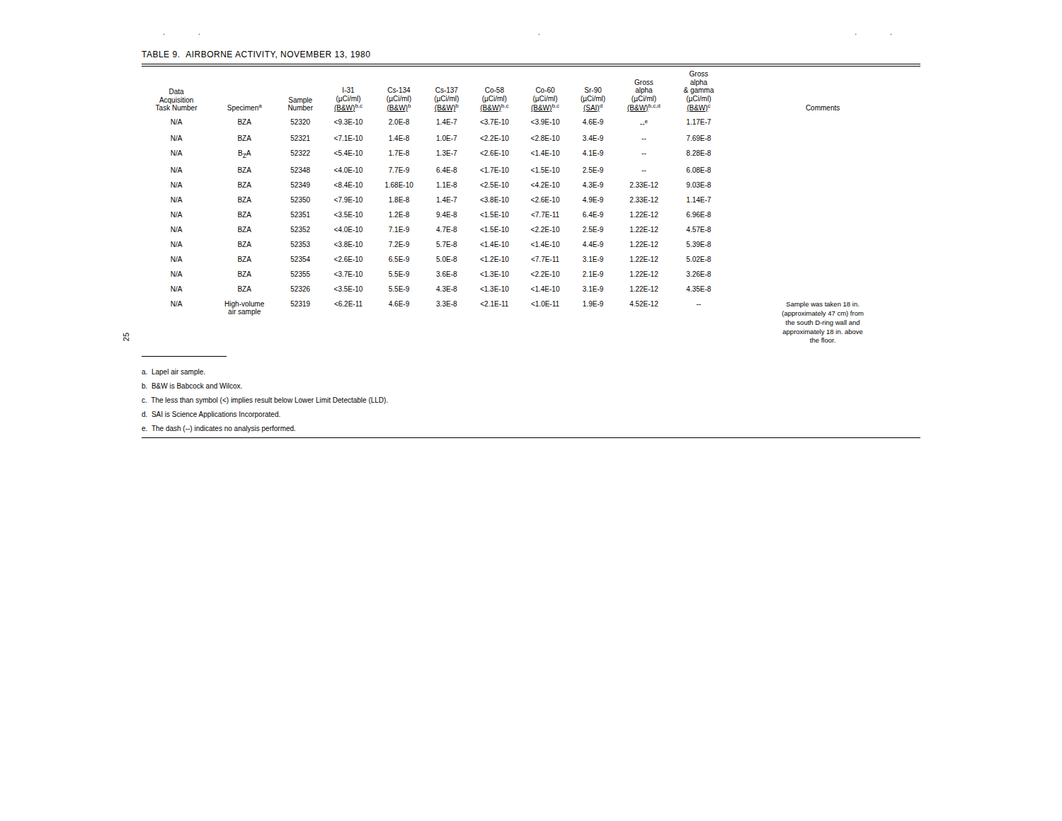. . . . .
TABLE 9. AIRBORNE ACTIVITY, NOVEMBER 13, 1980
| Data Acquisition Task Number | Specimen a | Sample Number | I-31 (µCi/ml) (B&W) b,c | Cs-134 (µCi/ml) (B&W) b | Cs-137 (µCi/ml) (B&W) b | Co-58 (µCi/ml) (B&W) b,c | Co-60 (µCi/ml) (B&W) b,c | Sr-90 (µCi/ml) (SAI) d | Gross alpha (µCi/ml) (B&W) b,c,d | Gross alpha & gamma (µCi/ml) (B&W) c | Comments |
| --- | --- | --- | --- | --- | --- | --- | --- | --- | --- | --- | --- |
| N/A | BZA | 52320 | <9.3E-10 | 2.0E-8 | 1.4E-7 | <3.7E-10 | <3.9E-10 | 4.6E-9 | -- e | 1.17E-7 | |
| N/A | BZA | 52321 | <7.1E-10 | 1.4E-8 | 1.0E-7 | <2.2E-10 | <2.8E-10 | 3.4E-9 | -- | 7.69E-8 | |
| N/A | B Z A | 52322 | <5.4E-10 | 1.7E-8 | 1.3E-7 | <2.6E-10 | <1.4E-10 | 4.1E-9 | -- | 8.28E-8 | |
| N/A | BZA | 52348 | <4.0E-10 | 7.7E-9 | 6.4E-8 | <1.7E-10 | <1.5E-10 | 2.5E-9 | -- | 6.08E-8 | |
| N/A | BZA | 52349 | <8.4E-10 | 1.68E-10 | 1.1E-8 | <2.5E-10 | <4.2E-10 | 4.3E-9 | 2.33E-12 | 9.03E-8 | |
| N/A | BZA | 52350 | <7.9E-10 | 1.8E-8 | 1.4E-7 | <3.8E-10 | <2.6E-10 | 4.9E-9 | 2.33E-12 | 1.14E-7 | |
| N/A | BZA | 52351 | <3.5E-10 | 1.2E-8 | 9.4E-8 | <1.5E-10 | <7.7E-11 | 6.4E-9 | 1.22E-12 | 6.96E-8 | |
| N/A | BZA | 52352 | <4.0E-10 | 7.1E-9 | 4.7E-8 | <1.5E-10 | <2.2E-10 | 2.5E-9 | 1.22E-12 | 4.57E-8 | |
| N/A | BZA | 52353 | <3.8E-10 | 7.2E-9 | 5.7E-8 | <1.4E-10 | <1.4E-10 | 4.4E-9 | 1.22E-12 | 5.39E-8 | |
| N/A | BZA | 52354 | <2.6E-10 | 6.5E-9 | 5.0E-8 | <1.2E-10 | <7.7E-11 | 3.1E-9 | 1.22E-12 | 5.02E-8 | |
| N/A | BZA | 52355 | <3.7E-10 | 5.5E-9 | 3.6E-8 | <1.3E-10 | <2.2E-10 | 2.1E-9 | 1.22E-12 | 3.26E-8 | |
| N/A | BZA | 52326 | <3.5E-10 | 5.5E-9 | 4.3E-8 | <1.3E-10 | <1.4E-10 | 3.1E-9 | 1.22E-12 | 4.35E-8 | |
| N/A | High-volume air sample | 52319 | <6.2E-11 | 4.6E-9 | 3.3E-8 | <2.1E-11 | <1.0E-11 | 1.9E-9 | 4.52E-12 | -- | Sample was taken 18 in. (approximately 47 cm) from the south D-ring wall and approximately 18 in. above the floor. |
a. Lapel air sample.
b. B&W is Babcock and Wilcox.
c. The less than symbol (<) implies result below Lower Limit Detectable (LLD).
d. SAI is Science Applications Incorporated.
e. The dash (--) indicates no analysis performed.
25